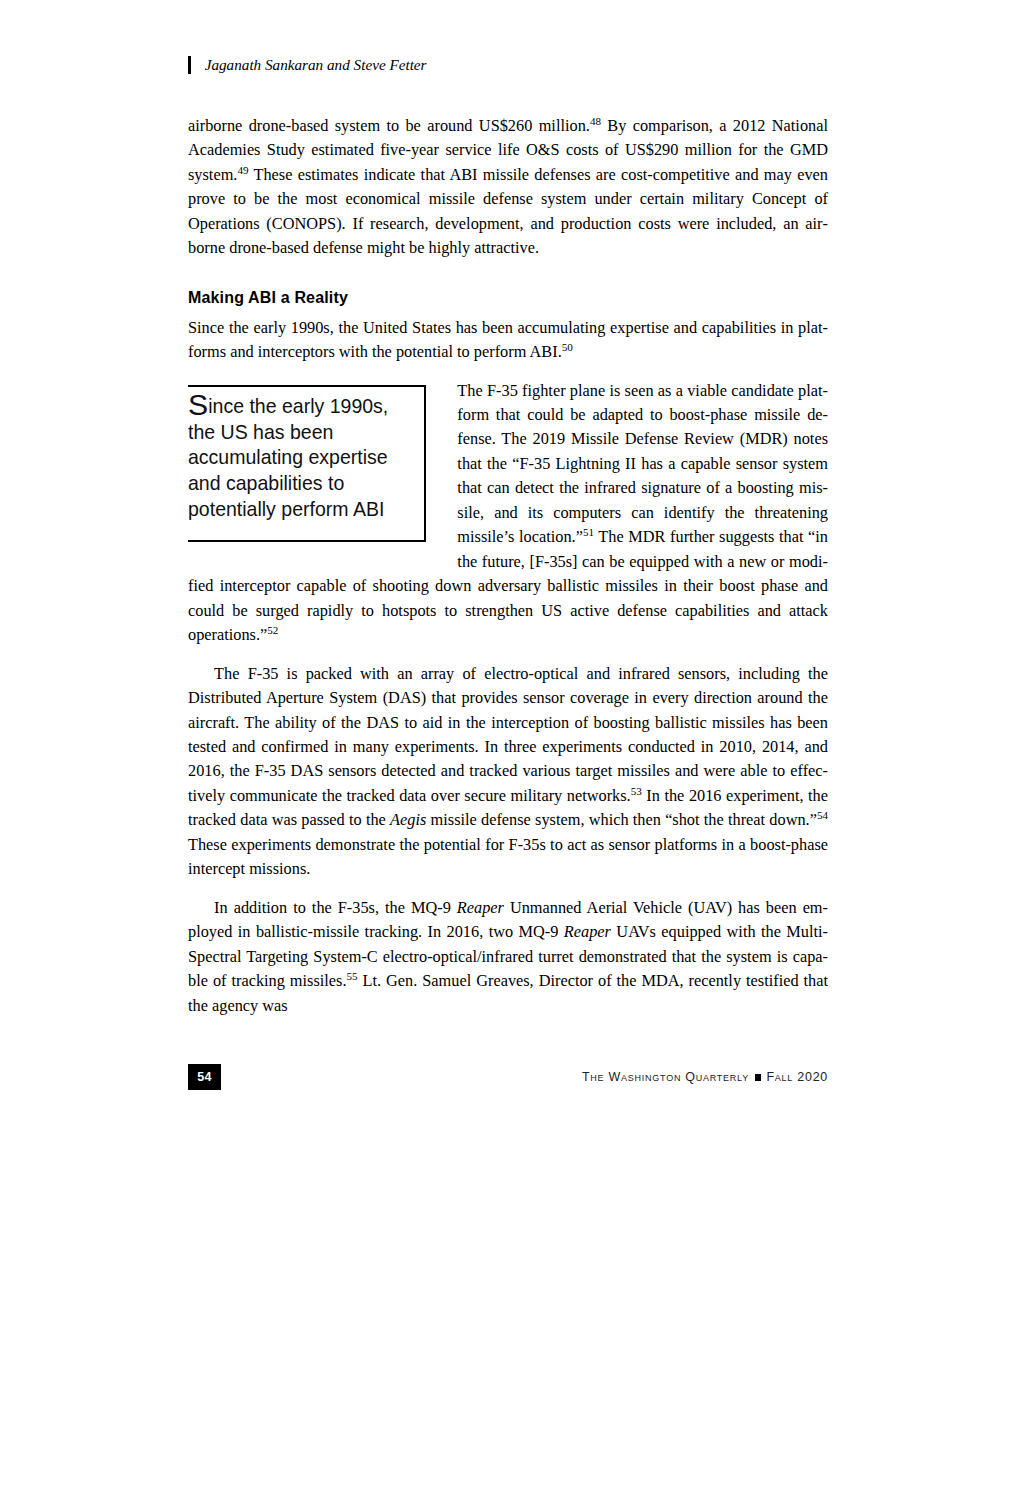Jaganath Sankaran and Steve Fetter
airborne drone-based system to be around US$260 million.48 By comparison, a 2012 National Academies Study estimated five-year service life O&S costs of US$290 million for the GMD system.49 These estimates indicate that ABI missile defenses are cost-competitive and may even prove to be the most economical missile defense system under certain military Concept of Operations (CONOPS). If research, development, and production costs were included, an airborne drone-based defense might be highly attractive.
Making ABI a Reality
Since the early 1990s, the United States has been accumulating expertise and capabilities in platforms and interceptors with the potential to perform ABI.50
Since the early 1990s, the US has been accumulating expertise and capabilities to potentially perform ABI
The F-35 fighter plane is seen as a viable candidate platform that could be adapted to boost-phase missile defense. The 2019 Missile Defense Review (MDR) notes that the “F-35 Lightning II has a capable sensor system that can detect the infrared signature of a boosting missile, and its computers can identify the threatening missile’s location.”51 The MDR further suggests that “in the future, [F-35s] can be equipped with a new or modified interceptor capable of shooting down adversary ballistic missiles in their boost phase and could be surged rapidly to hotspots to strengthen US active defense capabilities and attack operations.”52
The F-35 is packed with an array of electro-optical and infrared sensors, including the Distributed Aperture System (DAS) that provides sensor coverage in every direction around the aircraft. The ability of the DAS to aid in the interception of boosting ballistic missiles has been tested and confirmed in many experiments. In three experiments conducted in 2010, 2014, and 2016, the F-35 DAS sensors detected and tracked various target missiles and were able to effectively communicate the tracked data over secure military networks.53 In the 2016 experiment, the tracked data was passed to the Aegis missile defense system, which then “shot the threat down.”54 These experiments demonstrate the potential for F-35s to act as sensor platforms in a boost-phase intercept missions.
In addition to the F-35s, the MQ-9 Reaper Unmanned Aerial Vehicle (UAV) has been employed in ballistic-missile tracking. In 2016, two MQ-9 Reaper UAVs equipped with the Multi-Spectral Targeting System-C electro-optical/infrared turret demonstrated that the system is capable of tracking missiles.55 Lt. Gen. Samuel Greaves, Director of the MDA, recently testified that the agency was
54 The Washington Quarterly Fall 2020